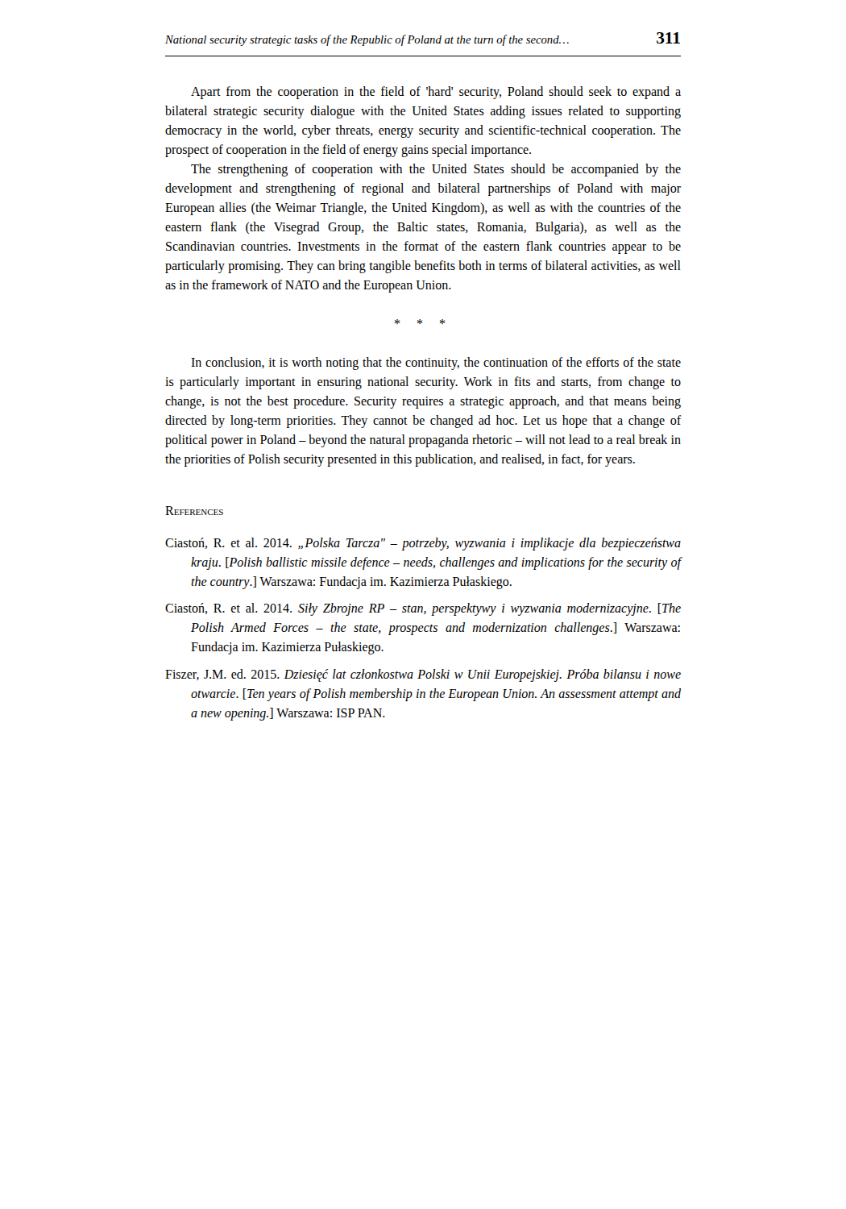National security strategic tasks of the Republic of Poland at the turn of the second… 311
Apart from the cooperation in the field of 'hard' security, Poland should seek to expand a bilateral strategic security dialogue with the United States adding issues related to supporting democracy in the world, cyber threats, energy security and scientific-technical cooperation. The prospect of cooperation in the field of energy gains special importance.
The strengthening of cooperation with the United States should be accompanied by the development and strengthening of regional and bilateral partnerships of Poland with major European allies (the Weimar Triangle, the United Kingdom), as well as with the countries of the eastern flank (the Visegrad Group, the Baltic states, Romania, Bulgaria), as well as the Scandinavian countries. Investments in the format of the eastern flank countries appear to be particularly promising. They can bring tangible benefits both in terms of bilateral activities, as well as in the framework of NATO and the European Union.
* * *
In conclusion, it is worth noting that the continuity, the continuation of the efforts of the state is particularly important in ensuring national security. Work in fits and starts, from change to change, is not the best procedure. Security requires a strategic approach, and that means being directed by long-term priorities. They cannot be changed ad hoc. Let us hope that a change of political power in Poland – beyond the natural propaganda rhetoric – will not lead to a real break in the priorities of Polish security presented in this publication, and realised, in fact, for years.
References
Ciastoń, R. et al. 2014. „Polska Tarcza" – potrzeby, wyzwania i implikacje dla bezpieczeństwa kraju. [Polish ballistic missile defence – needs, challenges and implications for the security of the country.] Warszawa: Fundacja im. Kazimierza Pułaskiego.
Ciastoń, R. et al. 2014. Siły Zbrojne RP – stan, perspektywy i wyzwania modernizacyjne. [The Polish Armed Forces – the state, prospects and modernization challenges.] Warszawa: Fundacja im. Kazimierza Pułaskiego.
Fiszer, J.M. ed. 2015. Dziesięć lat członkostwa Polski w Unii Europejskiej. Próba bilansu i nowe otwarcie. [Ten years of Polish membership in the European Union. An assessment attempt and a new opening.] Warszawa: ISP PAN.